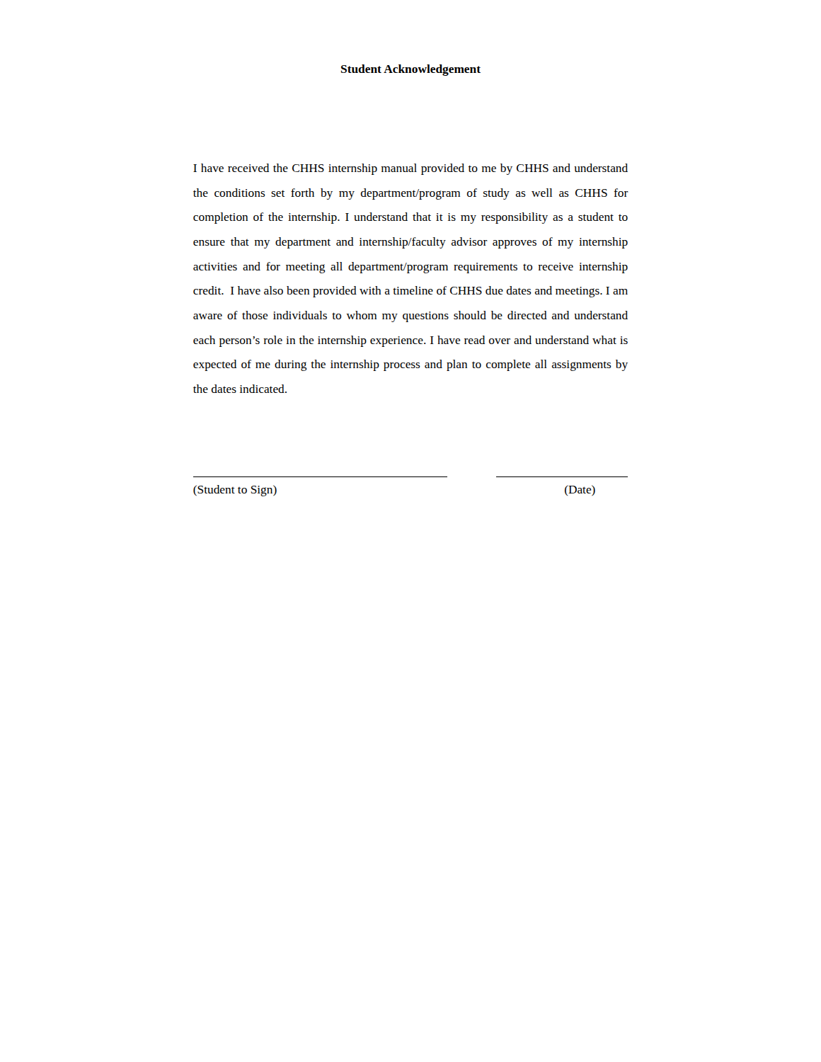Student Acknowledgement
I have received the CHHS internship manual provided to me by CHHS and understand the conditions set forth by my department/program of study as well as CHHS for completion of the internship. I understand that it is my responsibility as a student to ensure that my department and internship/faculty advisor approves of my internship activities and for meeting all department/program requirements to receive internship credit. I have also been provided with a timeline of CHHS due dates and meetings. I am aware of those individuals to whom my questions should be directed and understand each person’s role in the internship experience. I have read over and understand what is expected of me during the internship process and plan to complete all assignments by the dates indicated.
(Student to Sign)
(Date)